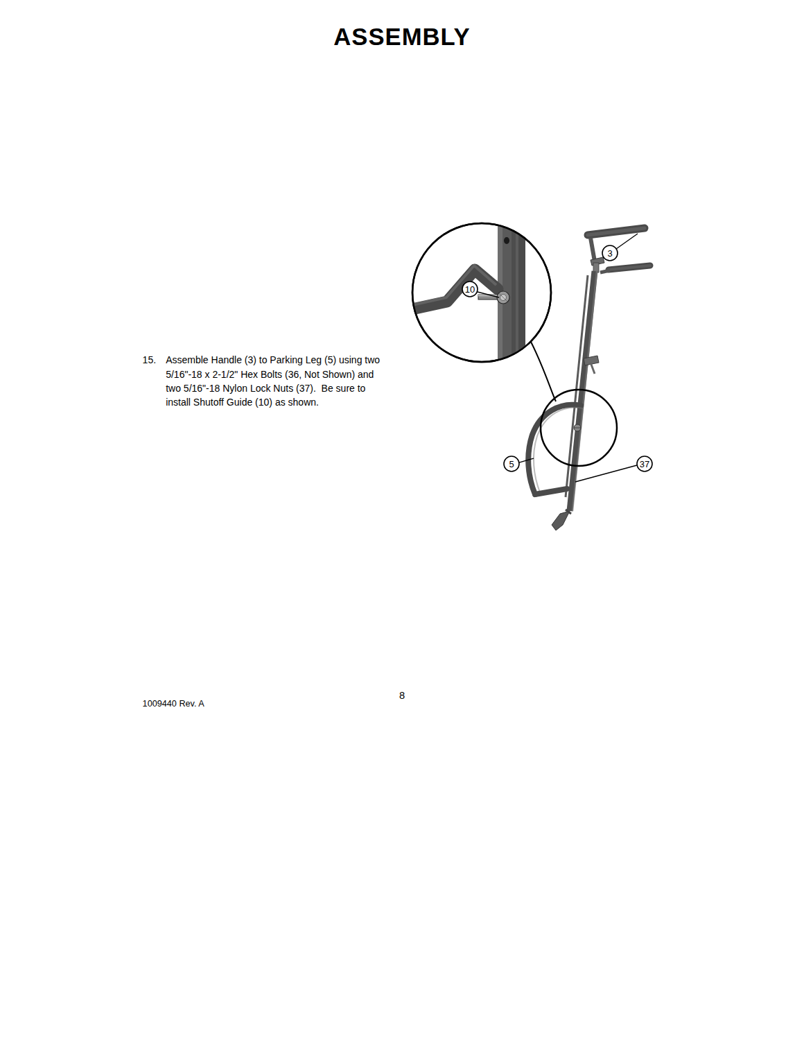ASSEMBLY
15.
Assemble Handle (3) to Parking Leg (5) using two 5/16"-18 x 2-1/2" Hex Bolts (36, Not Shown) and two 5/16"-18 Nylon Lock Nuts (37). Be sure to install Shutoff Guide (10) as shown.
3 10 5 37
1009440 Rev. A
8